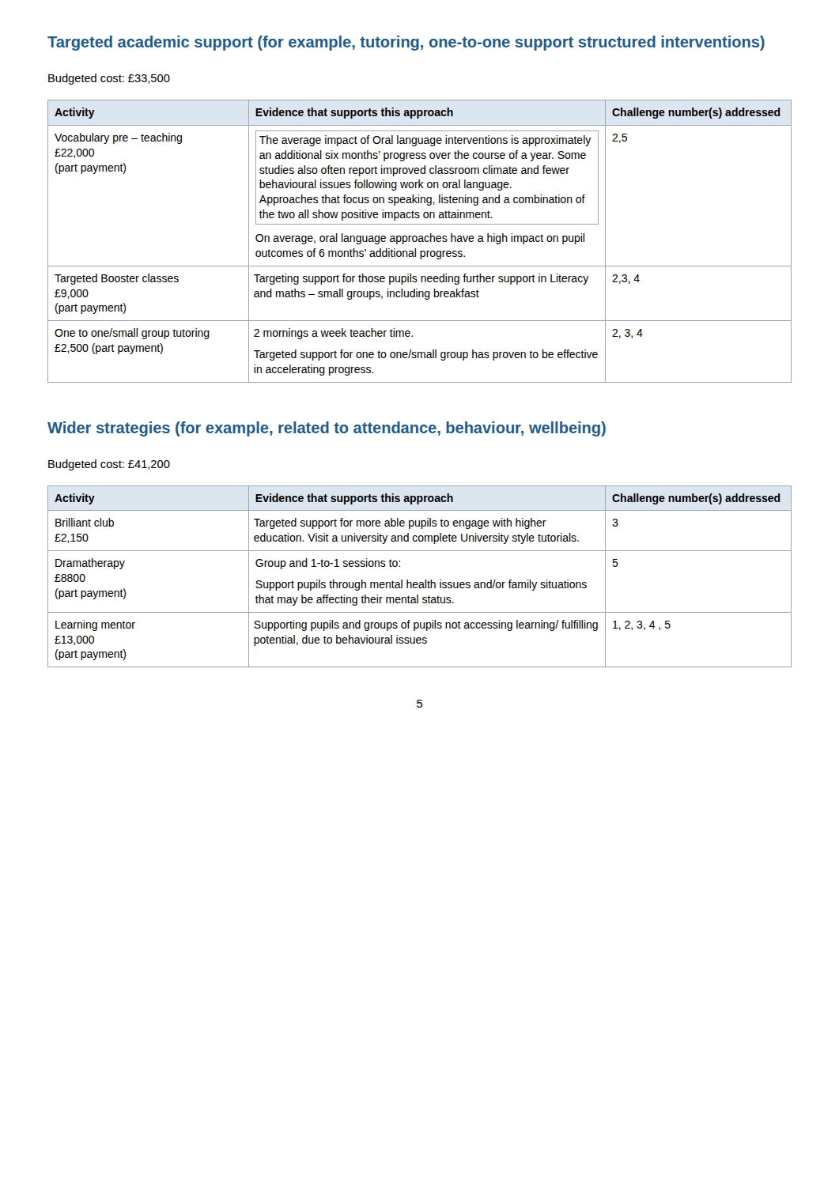Targeted academic support (for example, tutoring, one-to-one support structured interventions)
Budgeted cost: £33,500
| Activity | Evidence that supports this approach | Challenge number(s) addressed |
| --- | --- | --- |
| Vocabulary pre – teaching £22,000 (part payment) | The average impact of Oral language interventions is approximately an additional six months’ progress over the course of a year. Some studies also often report improved classroom climate and fewer behavioural issues following work on oral language. Approaches that focus on speaking, listening and a combination of the two all show positive impacts on attainment. On average, oral language approaches have a high impact on pupil outcomes of 6 months’ additional progress. | 2,5 |
| Targeted Booster classes £9,000 (part payment) | Targeting support for those pupils needing further support in Literacy and maths – small groups, including breakfast | 2,3, 4 |
| One to one/small group tutoring £2,500 (part payment) | 2 mornings a week teacher time. Targeted support for one to one/small group has proven to be effective in accelerating progress. | 2, 3, 4 |
Wider strategies (for example, related to attendance, behaviour, wellbeing)
Budgeted cost: £41,200
| Activity | Evidence that supports this approach | Challenge number(s) addressed |
| --- | --- | --- |
| Brilliant club £2,150 | Targeted support for more able pupils to engage with higher education. Visit a university and complete University style tutorials. | 3 |
| Dramatherapy £8800 (part payment) | Group and 1-to-1 sessions to: Support pupils through mental health issues and/or family situations that may be affecting their mental status. | 5 |
| Learning mentor £13,000 (part payment) | Supporting pupils and groups of pupils not accessing learning/ fulfilling potential, due to behavioural issues | 1, 2, 3, 4 , 5 |
5